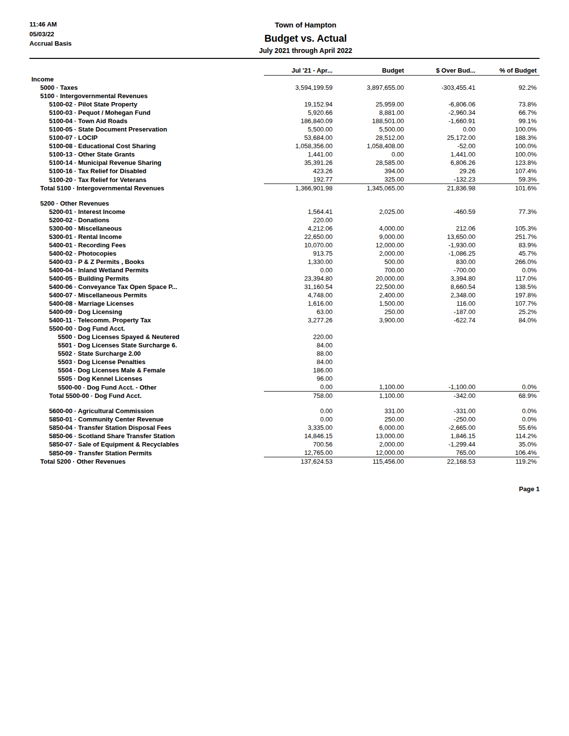11:46 AM
05/03/22
Accrual Basis
Town of Hampton
Budget vs. Actual
July 2021 through April 2022
| | Jul '21 - Apr... | Budget | $ Over Bud... | % of Budget |
| --- | --- | --- | --- | --- |
| Income | | | | |
| 5000 · Taxes | 3,594,199.59 | 3,897,655.00 | -303,455.41 | 92.2% |
| 5100 · Intergovernmental Revenues | | | | |
| 5100-02 · Pilot State Property | 19,152.94 | 25,959.00 | -6,806.06 | 73.8% |
| 5100-03 · Pequot / Mohegan Fund | 5,920.66 | 8,881.00 | -2,960.34 | 66.7% |
| 5100-04 · Town Aid Roads | 186,840.09 | 188,501.00 | -1,660.91 | 99.1% |
| 5100-05 · State Document Preservation | 5,500.00 | 5,500.00 | 0.00 | 100.0% |
| 5100-07 · LOCIP | 53,684.00 | 28,512.00 | 25,172.00 | 188.3% |
| 5100-08 · Educational Cost Sharing | 1,058,356.00 | 1,058,408.00 | -52.00 | 100.0% |
| 5100-13 · Other State Grants | 1,441.00 | 0.00 | 1,441.00 | 100.0% |
| 5100-14 · Municipal Revenue Sharing | 35,391.26 | 28,585.00 | 6,806.26 | 123.8% |
| 5100-16 · Tax Relief for Disabled | 423.26 | 394.00 | 29.26 | 107.4% |
| 5100-20 · Tax Relief for Veterans | 192.77 | 325.00 | -132.23 | 59.3% |
| Total 5100 · Intergovernmental Revenues | 1,366,901.98 | 1,345,065.00 | 21,836.98 | 101.6% |
| 5200 · Other Revenues | | | | |
| 5200-01 · Interest Income | 1,564.41 | 2,025.00 | -460.59 | 77.3% |
| 5200-02 · Donations | 220.00 | | | |
| 5300-00 · Miscellaneous | 4,212.06 | 4,000.00 | 212.06 | 105.3% |
| 5300-01 · Rental Income | 22,650.00 | 9,000.00 | 13,650.00 | 251.7% |
| 5400-01 · Recording Fees | 10,070.00 | 12,000.00 | -1,930.00 | 83.9% |
| 5400-02 · Photocopies | 913.75 | 2,000.00 | -1,086.25 | 45.7% |
| 5400-03 · P & Z Permits , Books | 1,330.00 | 500.00 | 830.00 | 266.0% |
| 5400-04 · Inland Wetland Permits | 0.00 | 700.00 | -700.00 | 0.0% |
| 5400-05 · Building Permits | 23,394.80 | 20,000.00 | 3,394.80 | 117.0% |
| 5400-06 · Conveyance Tax Open Space P... | 31,160.54 | 22,500.00 | 8,660.54 | 138.5% |
| 5400-07 · Miscellaneous Permits | 4,748.00 | 2,400.00 | 2,348.00 | 197.8% |
| 5400-08 · Marriage Licenses | 1,616.00 | 1,500.00 | 116.00 | 107.7% |
| 5400-09 · Dog Licensing | 63.00 | 250.00 | -187.00 | 25.2% |
| 5400-11 · Telecomm. Property Tax | 3,277.26 | 3,900.00 | -622.74 | 84.0% |
| 5500-00 · Dog Fund Acct. | | | | |
| 5500 · Dog Licenses Spayed & Neutered | 220.00 | | | |
| 5501 · Dog Licenses State Surcharge 6. | 84.00 | | | |
| 5502 · State Surcharge 2.00 | 88.00 | | | |
| 5503 · Dog License Penalties | 84.00 | | | |
| 5504 · Dog Licenses Male & Female | 186.00 | | | |
| 5505 · Dog Kennel Licenses | 96.00 | | | |
| 5500-00 · Dog Fund Acct. - Other | 0.00 | 1,100.00 | -1,100.00 | 0.0% |
| Total 5500-00 · Dog Fund Acct. | 758.00 | 1,100.00 | -342.00 | 68.9% |
| 5600-00 · Agricultural Commission | 0.00 | 331.00 | -331.00 | 0.0% |
| 5850-01 · Community Center Revenue | 0.00 | 250.00 | -250.00 | 0.0% |
| 5850-04 · Transfer Station Disposal Fees | 3,335.00 | 6,000.00 | -2,665.00 | 55.6% |
| 5850-06 · Scotland Share Transfer Station | 14,846.15 | 13,000.00 | 1,846.15 | 114.2% |
| 5850-07 · Sale of Equipment & Recyclables | 700.56 | 2,000.00 | -1,299.44 | 35.0% |
| 5850-09 · Transfer Station Permits | 12,765.00 | 12,000.00 | 765.00 | 106.4% |
| Total 5200 · Other Revenues | 137,624.53 | 115,456.00 | 22,168.53 | 119.2% |
Page 1